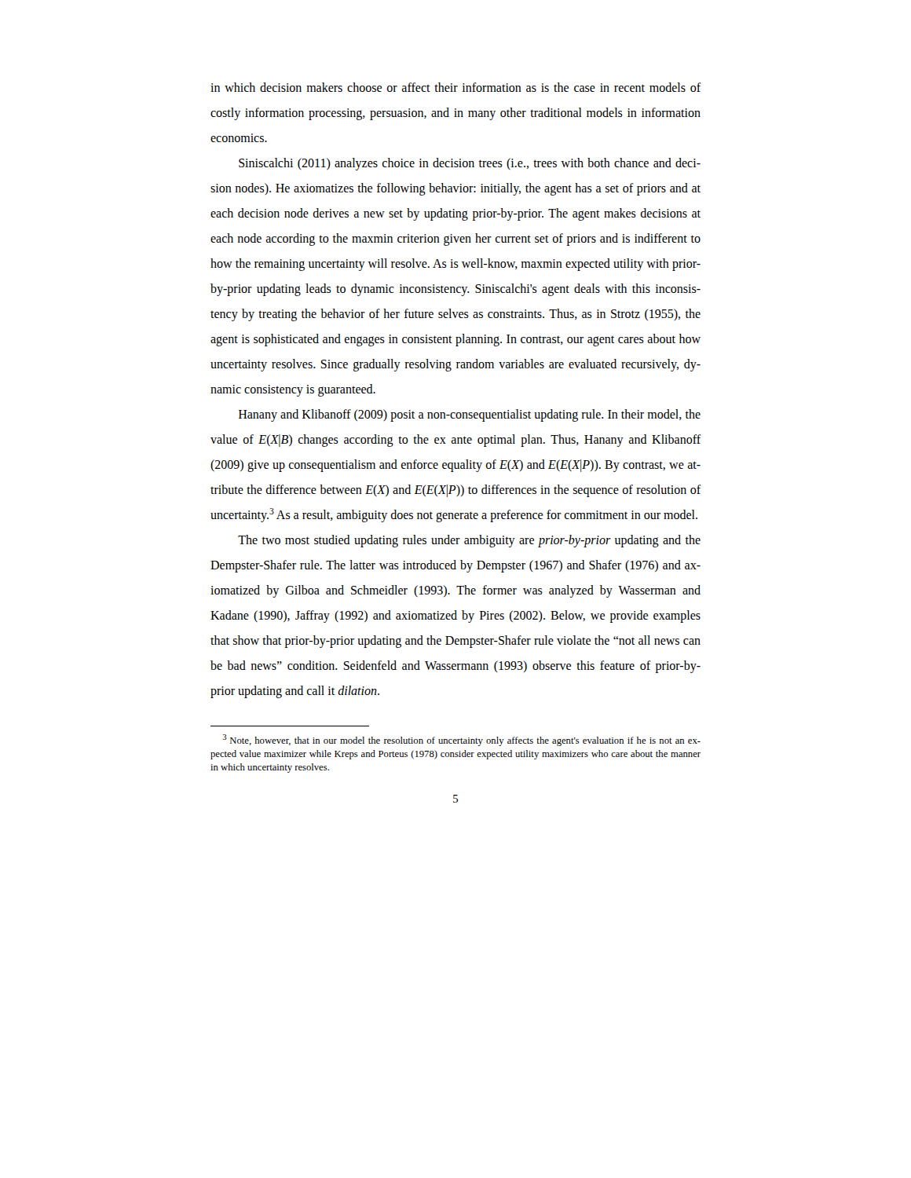in which decision makers choose or affect their information as is the case in recent models of costly information processing, persuasion, and in many other traditional models in information economics.
Siniscalchi (2011) analyzes choice in decision trees (i.e., trees with both chance and decision nodes). He axiomatizes the following behavior: initially, the agent has a set of priors and at each decision node derives a new set by updating prior-by-prior. The agent makes decisions at each node according to the maxmin criterion given her current set of priors and is indifferent to how the remaining uncertainty will resolve. As is well-know, maxmin expected utility with prior-by-prior updating leads to dynamic inconsistency. Siniscalchi's agent deals with this inconsistency by treating the behavior of her future selves as constraints. Thus, as in Strotz (1955), the agent is sophisticated and engages in consistent planning. In contrast, our agent cares about how uncertainty resolves. Since gradually resolving random variables are evaluated recursively, dynamic consistency is guaranteed.
Hanany and Klibanoff (2009) posit a non-consequentialist updating rule. In their model, the value of E(X|B) changes according to the ex ante optimal plan. Thus, Hanany and Klibanoff (2009) give up consequentialism and enforce equality of E(X) and E(E(X|P)). By contrast, we attribute the difference between E(X) and E(E(X|P)) to differences in the sequence of resolution of uncertainty.3 As a result, ambiguity does not generate a preference for commitment in our model.
The two most studied updating rules under ambiguity are prior-by-prior updating and the Dempster-Shafer rule. The latter was introduced by Dempster (1967) and Shafer (1976) and axiomatized by Gilboa and Schmeidler (1993). The former was analyzed by Wasserman and Kadane (1990), Jaffray (1992) and axiomatized by Pires (2002). Below, we provide examples that show that prior-by-prior updating and the Dempster-Shafer rule violate the “not all news can be bad news” condition. Seidenfeld and Wassermann (1993) observe this feature of prior-by-prior updating and call it dilation.
3 Note, however, that in our model the resolution of uncertainty only affects the agent's evaluation if he is not an expected value maximizer while Kreps and Porteus (1978) consider expected utility maximizers who care about the manner in which uncertainty resolves.
5